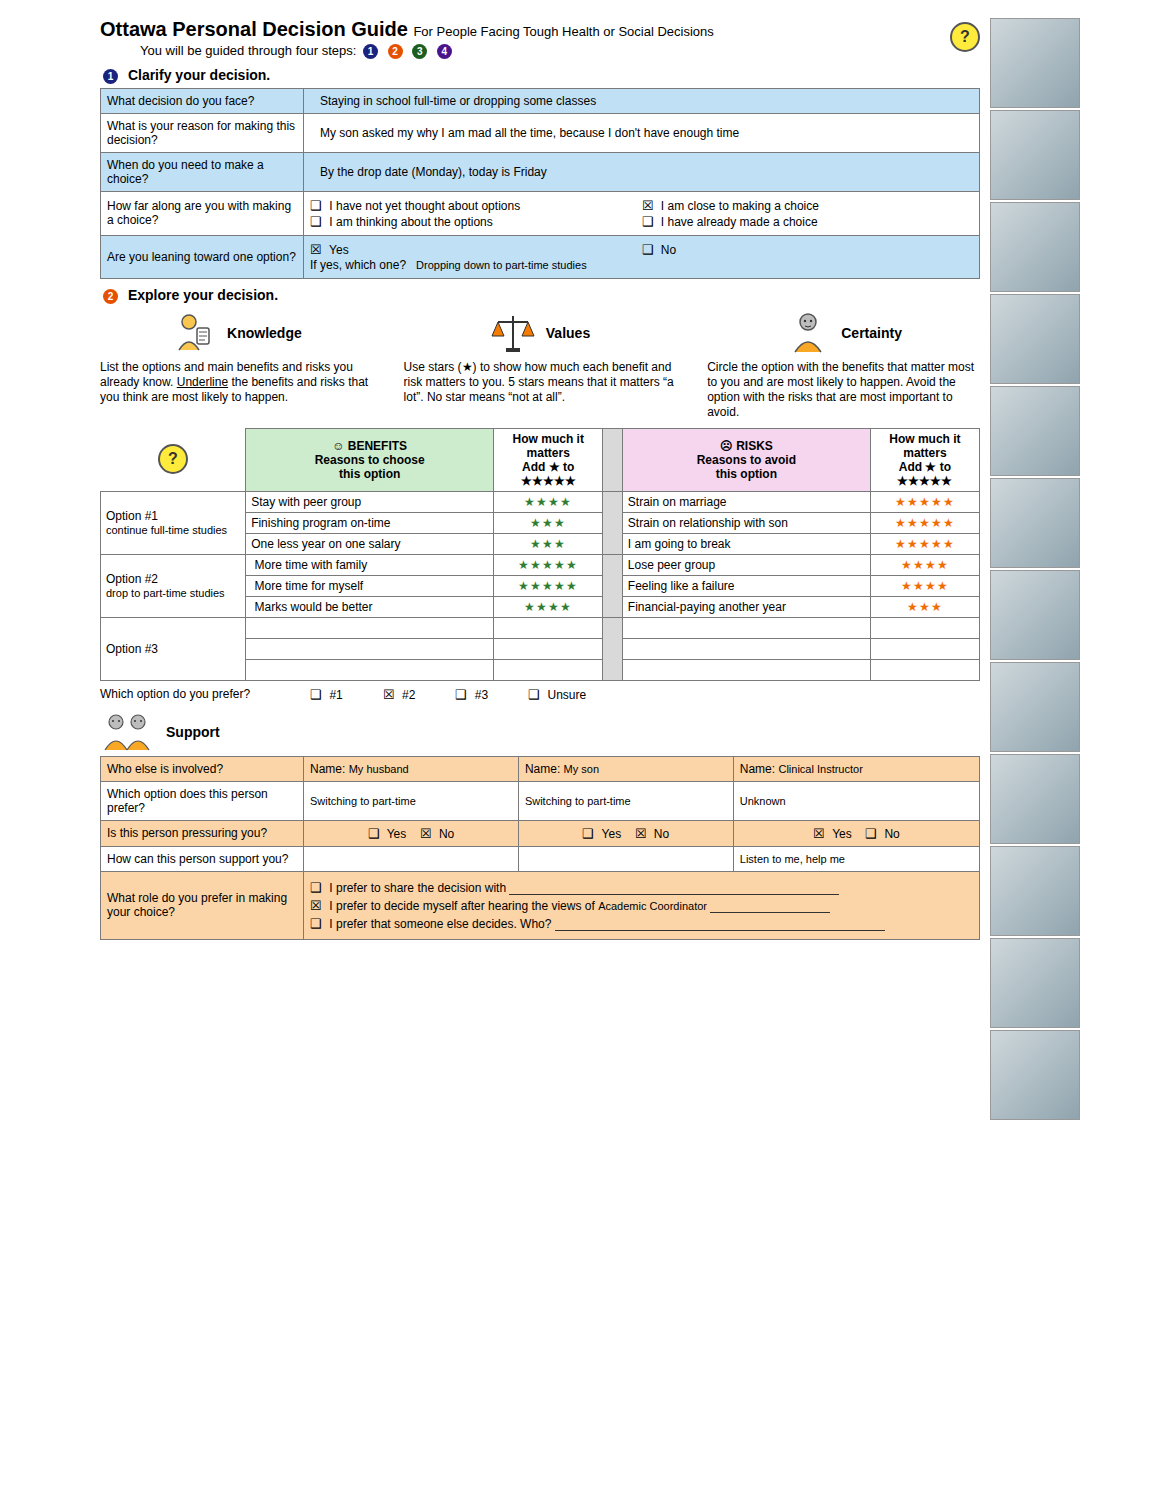Ottawa Personal Decision Guide For People Facing Tough Health or Social Decisions
You will be guided through four steps: 1 2 3 4
?
1 Clarify your decision.
| What decision do you face? | Staying in school full-time or dropping some classes |
| What is your reason for making this decision? | My son asked my why I am mad all the time, because I don't have enough time |
| When do you need to make a choice? | By the drop date (Monday), today is Friday |
| How far along are you with making a choice? | ❑ I have not yet thought about options ❑ I am thinking about the options ☒ I am close to making a choice ❑ I have already made a choice |
| Are you leaning toward one option? | ☒ Yes If yes, which one? Dropping down to part-time studies ❑ No |
2 Explore your decision.
Knowledge
List the options and main benefits and risks you already know. Underline the benefits and risks that you think are most likely to happen.
Values
Use stars (★) to show how much each benefit and risk matters to you. 5 stars means that it matters “a lot”. No star means “not at all”.
Certainty
Circle the option with the benefits that matter most to you and are most likely to happen. Avoid the option with the risks that are most important to avoid.
| ? | ☺ BENEFITS Reasons to choose this option | How much it matters Add ★ to ★★★★★ | | ☹ RISKS Reasons to avoid this option | How much it matters Add ★ to ★★★★★ |
| Option #1 continue full-time studies | Stay with peer group | ★★★★ | | Strain on marriage | ★★★★★ |
| Finishing program on-time | ★★★ | Strain on relationship with son | ★★★★★ |
| One less year on one salary | ★★★ | I am going to break | ★★★★★ |
| Option #2 drop to part-time studies | More time with family | ★★★★★ | | Lose peer group | ★★★★ |
| More time for myself | ★★★★★ | Feeling like a failure | ★★★★ |
| Marks would be better | ★★★★ | Financial-paying another year | ★★★ |
| Option #3 | | | | | |
Which option do you prefer? ❑ #1 ☒ #2 ❑ #3 ❑ Unsure
Support
| Who else is involved? | Name: My husband | Name: My son | Name: Clinical Instructor |
| Which option does this person prefer? | Switching to part-time | Switching to part-time | Unknown |
| Is this person pressuring you? | ❑ Yes ☒ No | ❑ Yes ☒ No | ☒ Yes ❑ No |
| How can this person support you? | | | Listen to me, help me |
| What role do you prefer in making your choice? | ❑ I prefer to share the decision with ☒ I prefer to decide myself after hearing the views of Academic Coordinator ❑ I prefer that someone else decides. Who? |